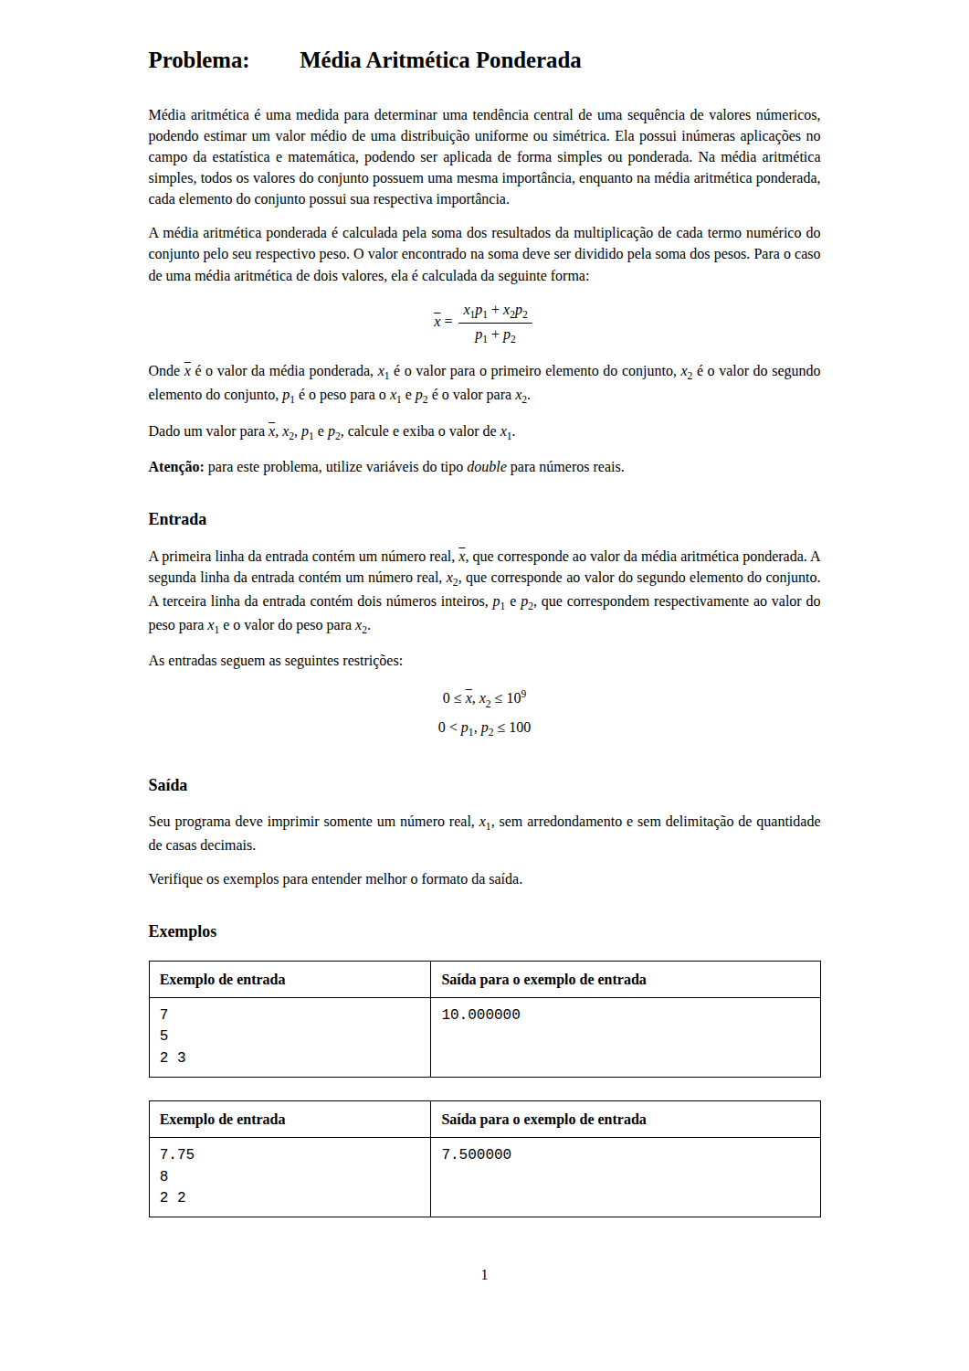Problema: Média Aritmética Ponderada
Média aritmética é uma medida para determinar uma tendência central de uma sequência de valores númericos, podendo estimar um valor médio de uma distribuição uniforme ou simétrica. Ela possui inúmeras aplicações no campo da estatística e matemática, podendo ser aplicada de forma simples ou ponderada. Na média aritmética simples, todos os valores do conjunto possuem uma mesma importância, enquanto na média aritmética ponderada, cada elemento do conjunto possui sua respectiva importância.
A média aritmética ponderada é calculada pela soma dos resultados da multiplicação de cada termo numérico do conjunto pelo seu respectivo peso. O valor encontrado na soma deve ser dividido pela soma dos pesos. Para o caso de uma média aritmética de dois valores, ela é calculada da seguinte forma:
x = x1p1 + x2p2 p1 + p2
Onde x é o valor da média ponderada, x1 é o valor para o primeiro elemento do conjunto, x2 é o valor do segundo elemento do conjunto, p1 é o peso para o x1 e p2 é o valor para x2.
Dado um valor para x, x2, p1 e p2, calcule e exiba o valor de x1.
Atenção: para este problema, utilize variáveis do tipo double para números reais.
Entrada
A primeira linha da entrada contém um número real, x, que corresponde ao valor da média aritmética ponderada. A segunda linha da entrada contém um número real, x2, que corresponde ao valor do segundo elemento do conjunto. A terceira linha da entrada contém dois números inteiros, p1 e p2, que correspondem respectivamente ao valor do peso para x1 e o valor do peso para x2.
As entradas seguem as seguintes restrições:
0 ≤ x, x2 ≤ 109
0 < p1, p2 ≤ 100
Saída
Seu programa deve imprimir somente um número real, x1, sem arredondamento e sem delimitação de quantidade de casas decimais.
Verifique os exemplos para entender melhor o formato da saída.
Exemplos
| Exemplo de entrada | Saída para o exemplo de entrada |
| --- | --- |
| 7 5 2 3 | 10.000000 |
| Exemplo de entrada | Saída para o exemplo de entrada |
| --- | --- |
| 7.75 8 2 2 | 7.500000 |
1